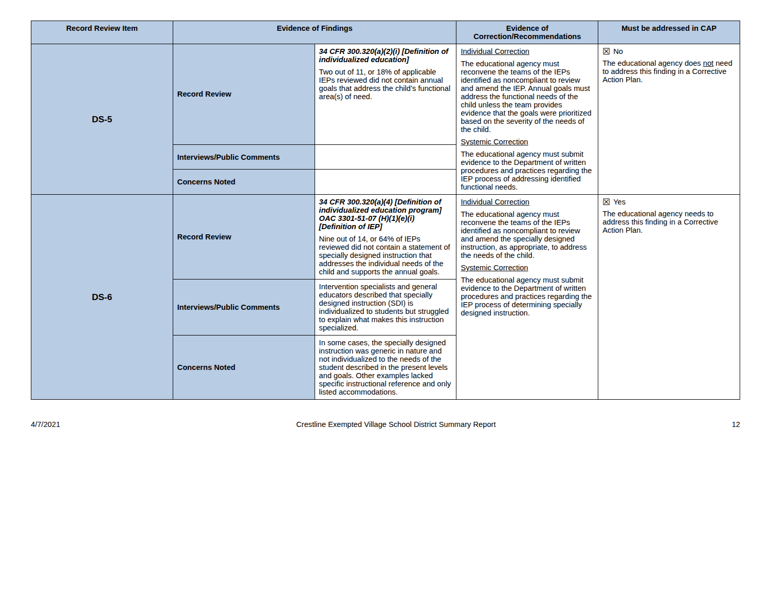| Record Review Item | Evidence of Findings | Evidence of Correction/Recommendations | Must be addressed in CAP |
| --- | --- | --- | --- |
| DS-5 | Record Review | 34 CFR 300.320(a)(2)(i) [Definition of individualized education] Two out of 11, or 18% of applicable IEPs reviewed did not contain annual goals that address the child’s functional area(s) of need. | Individual Correction The educational agency must reconvene the teams of the IEPs identified as noncompliant to review and amend the IEP. Annual goals must address the functional needs of the child unless the team provides evidence that the goals were prioritized based on the severity of the needs of the child. Systemic Correction The educational agency must submit evidence to the Department of written procedures and practices regarding the IEP process of addressing identified functional needs. | ☒ No The educational agency does not need to address this finding in a Corrective Action Plan. |
| Interviews/Public Comments | |
| Concerns Noted | |
| DS-6 | Record Review | 34 CFR 300.320(a)(4) [Definition of individualized education program] OAC 3301-51-07 (H)(1)(e)(i) [Definition of IEP] Nine out of 14, or 64% of IEPs reviewed did not contain a statement of specially designed instruction that addresses the individual needs of the child and supports the annual goals. | Individual Correction The educational agency must reconvene the teams of the IEPs identified as noncompliant to review and amend the specially designed instruction, as appropriate, to address the needs of the child. Systemic Correction The educational agency must submit evidence to the Department of written procedures and practices regarding the IEP process of determining specially designed instruction. | ☒ Yes The educational agency needs to address this finding in a Corrective Action Plan. |
| Interviews/Public Comments | Intervention specialists and general educators described that specially designed instruction (SDI) is individualized to students but struggled to explain what makes this instruction specialized. |
| Concerns Noted | In some cases, the specially designed instruction was generic in nature and not individualized to the needs of the student described in the present levels and goals. Other examples lacked specific instructional reference and only listed accommodations. |
4/7/2021
Crestline Exempted Village School District Summary Report
12